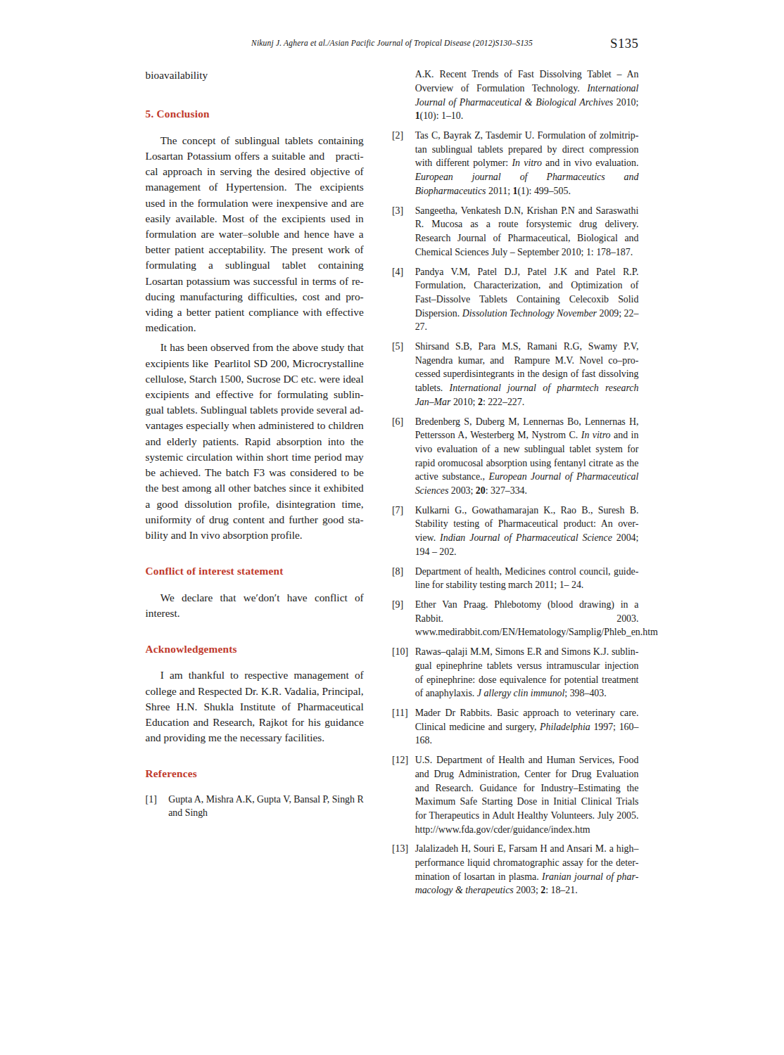Nikunj J. Aghera et al./Asian Pacific Journal of Tropical Disease (2012)S130–S135 S135
bioavailability
5. Conclusion
The concept of sublingual tablets containing Losartan Potassium offers a suitable and practical approach in serving the desired objective of management of Hypertension. The excipients used in the formulation were inexpensive and are easily available. Most of the excipients used in formulation are water–soluble and hence have a better patient acceptability. The present work of formulating a sublingual tablet containing Losartan potassium was successful in terms of reducing manufacturing difficulties, cost and providing a better patient compliance with effective medication.
It has been observed from the above study that excipients like Pearlitol SD 200, Microcrystalline cellulose, Starch 1500, Sucrose DC etc. were ideal excipients and effective for formulating sublingual tablets. Sublingual tablets provide several advantages especially when administered to children and elderly patients. Rapid absorption into the systemic circulation within short time period may be achieved. The batch F3 was considered to be the best among all other batches since it exhibited a good dissolution profile, disintegration time, uniformity of drug content and further good stability and In vivo absorption profile.
Conflict of interest statement
We declare that we′don′t have conflict of interest.
Acknowledgements
I am thankful to respective management of college and Respected Dr. K.R. Vadalia, Principal, Shree H.N. Shukla Institute of Pharmaceutical Education and Research, Rajkot for his guidance and providing me the necessary facilities.
References
[1] Gupta A, Mishra A.K, Gupta V, Bansal P, Singh R and Singh
A.K. Recent Trends of Fast Dissolving Tablet – An Overview of Formulation Technology. International Journal of Pharmaceutical & Biological Archives 2010; 1(10): 1–10.
[2] Tas C, Bayrak Z, Tasdemir U. Formulation of zolmitriptan sublingual tablets prepared by direct compression with different polymer: In vitro and in vivo evaluation. European journal of Pharmaceutics and Biopharmaceutics 2011; 1(1): 499–505.
[3] Sangeetha, Venkatesh D.N, Krishan P.N and Saraswathi R. Mucosa as a route forsystemic drug delivery. Research Journal of Pharmaceutical, Biological and Chemical Sciences July – September 2010; 1: 178–187.
[4] Pandya V.M, Patel D.J, Patel J.K and Patel R.P. Formulation, Characterization, and Optimization of Fast–Dissolve Tablets Containing Celecoxib Solid Dispersion. Dissolution Technology November 2009; 22–27.
[5] Shirsand S.B, Para M.S, Ramani R.G, Swamy P.V, Nagendra kumar, and Rampure M.V. Novel co–processed superdisintegrants in the design of fast dissolving tablets. International journal of pharmtech research Jan–Mar 2010; 2: 222–227.
[6] Bredenberg S, Duberg M, Lennernas Bo, Lennernas H, Pettersson A, Westerberg M, Nystrom C. In vitro and in vivo evaluation of a new sublingual tablet system for rapid oromucosal absorption using fentanyl citrate as the active substance., European Journal of Pharmaceutical Sciences 2003; 20: 327–334.
[7] Kulkarni G., Gowathamarajan K., Rao B., Suresh B. Stability testing of Pharmaceutical product: An overview. Indian Journal of Pharmaceutical Science 2004; 194 – 202.
[8] Department of health, Medicines control council, guideline for stability testing march 2011; 1– 24.
[9] Ether Van Praag. Phlebotomy (blood drawing) in a Rabbit. 2003. www.medirabbit.com/EN/Hematology/Samplig/Phleb_en.htm
[10] Rawas–qalaji M.M, Simons E.R and Simons K.J. sublingual epinephrine tablets versus intramuscular injection of epinephrine: dose equivalence for potential treatment of anaphylaxis. J allergy clin immunol; 398–403.
[11] Mader Dr Rabbits. Basic approach to veterinary care. Clinical medicine and surgery, Philadelphia 1997; 160–168.
[12] U.S. Department of Health and Human Services, Food and Drug Administration, Center for Drug Evaluation and Research. Guidance for Industry–Estimating the Maximum Safe Starting Dose in Initial Clinical Trials for Therapeutics in Adult Healthy Volunteers. July 2005. http://www.fda.gov/cder/guidance/index.htm
[13] Jalalizadeh H, Souri E, Farsam H and Ansari M. a high–performance liquid chromatographic assay for the determination of losartan in plasma. Iranian journal of pharmacology & therapeutics 2003; 2: 18–21.